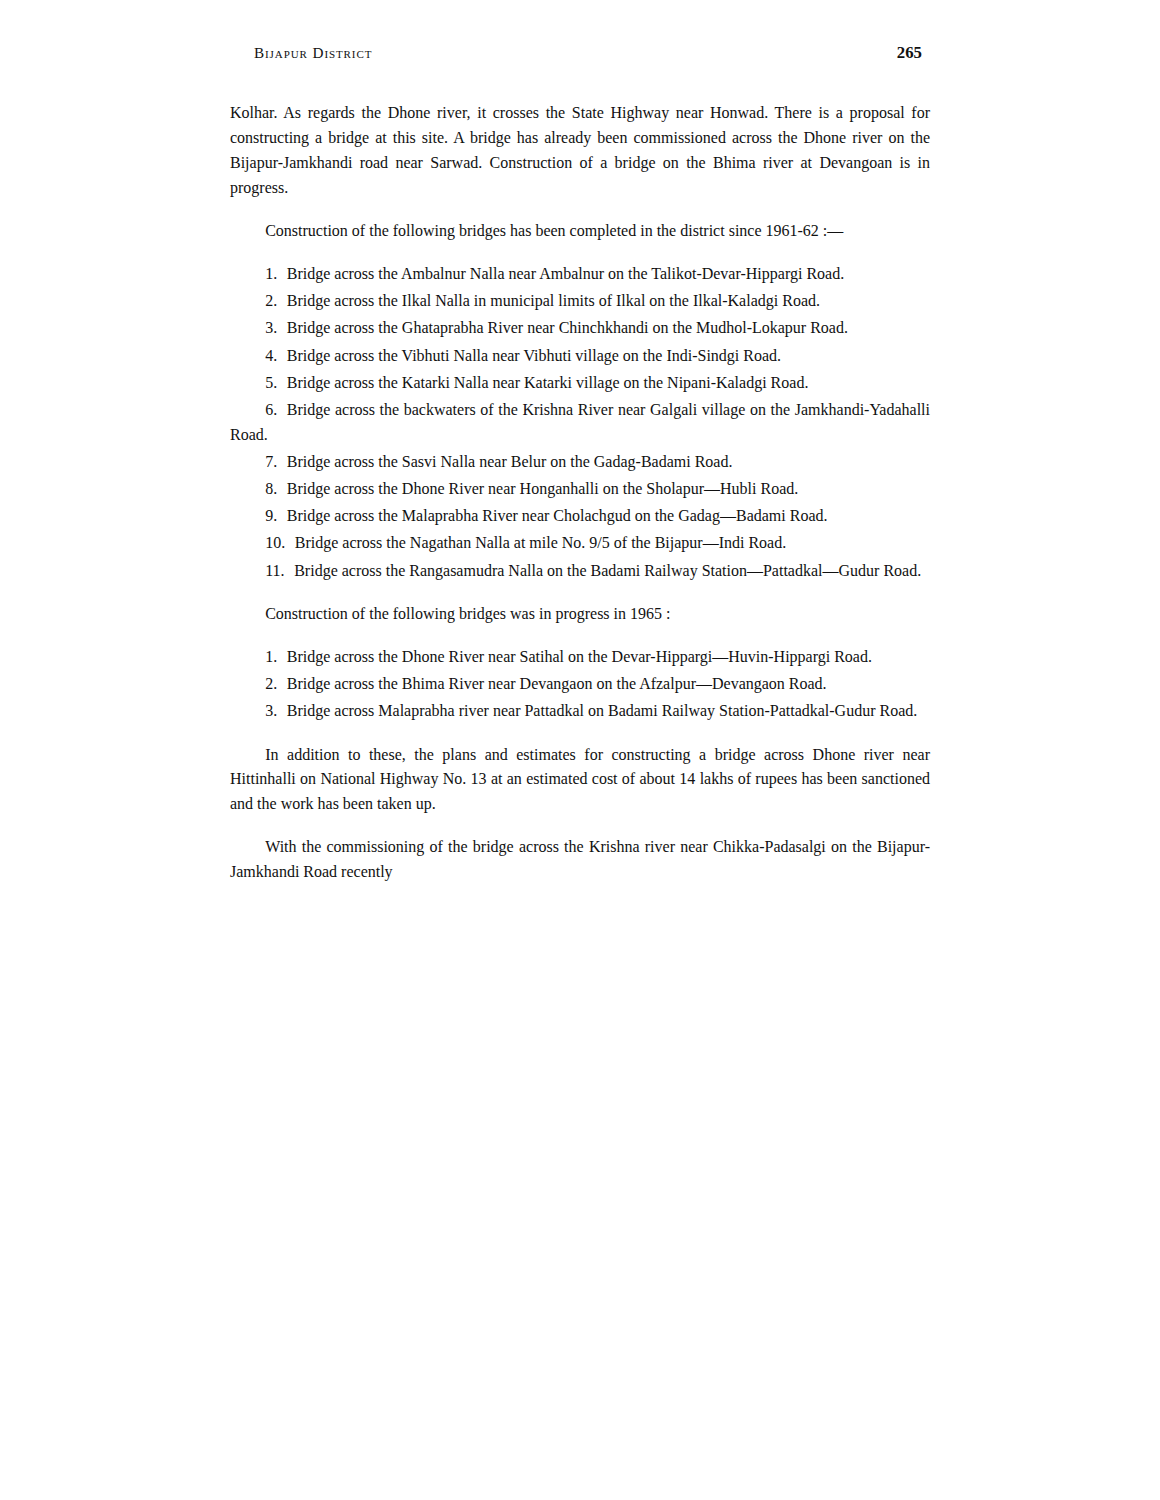Bijapur District 265
Kolhar. As regards the Dhone river, it crosses the State Highway near Honwad. There is a proposal for constructing a bridge at this site. A bridge has already been commissioned across the Dhone river on the Bijapur-Jamkhandi road near Sarwad. Construction of a bridge on the Bhima river at Devangoan is in progress.
Construction of the following bridges has been completed in the district since 1961-62 :—
1. Bridge across the Ambalnur Nalla near Ambalnur on the Talikot-Devar-Hippargi Road.
2. Bridge across the Ilkal Nalla in municipal limits of Ilkal on the Ilkal-Kaladgi Road.
3. Bridge across the Ghataprabha River near Chinchkhandi on the Mudhol-Lokapur Road.
4. Bridge across the Vibhuti Nalla near Vibhuti village on the Indi-Sindgi Road.
5. Bridge across the Katarki Nalla near Katarki village on the Nipani-Kaladgi Road.
6. Bridge across the backwaters of the Krishna River near Galgali village on the Jamkhandi-Yadahalli Road.
7. Bridge across the Sasvi Nalla near Belur on the Gadag-Badami Road.
8. Bridge across the Dhone River near Honganhalli on the Sholapur—Hubli Road.
9. Bridge across the Malaprabha River near Cholachgud on the Gadag—Badami Road.
10. Bridge across the Nagathan Nalla at mile No. 9/5 of the Bijapur—Indi Road.
11. Bridge across the Rangasamudra Nalla on the Badami Railway Station—Pattadkal—Gudur Road.
Construction of the following bridges was in progress in 1965 :
1. Bridge across the Dhone River near Satihal on the Devar-Hippargi—Huvin-Hippargi Road.
2. Bridge across the Bhima River near Devangaon on the Afzalpur—Devangaon Road.
3. Bridge across Malaprabha river near Pattadkal on Badami Railway Station-Pattadkal-Gudur Road.
In addition to these, the plans and estimates for constructing a bridge across Dhone river near Hittinhalli on National Highway No. 13 at an estimated cost of about 14 lakhs of rupees has been sanctioned and the work has been taken up.
With the commissioning of the bridge across the Krishna river near Chikka-Padasalgi on the Bijapur-Jamkhandi Road recently